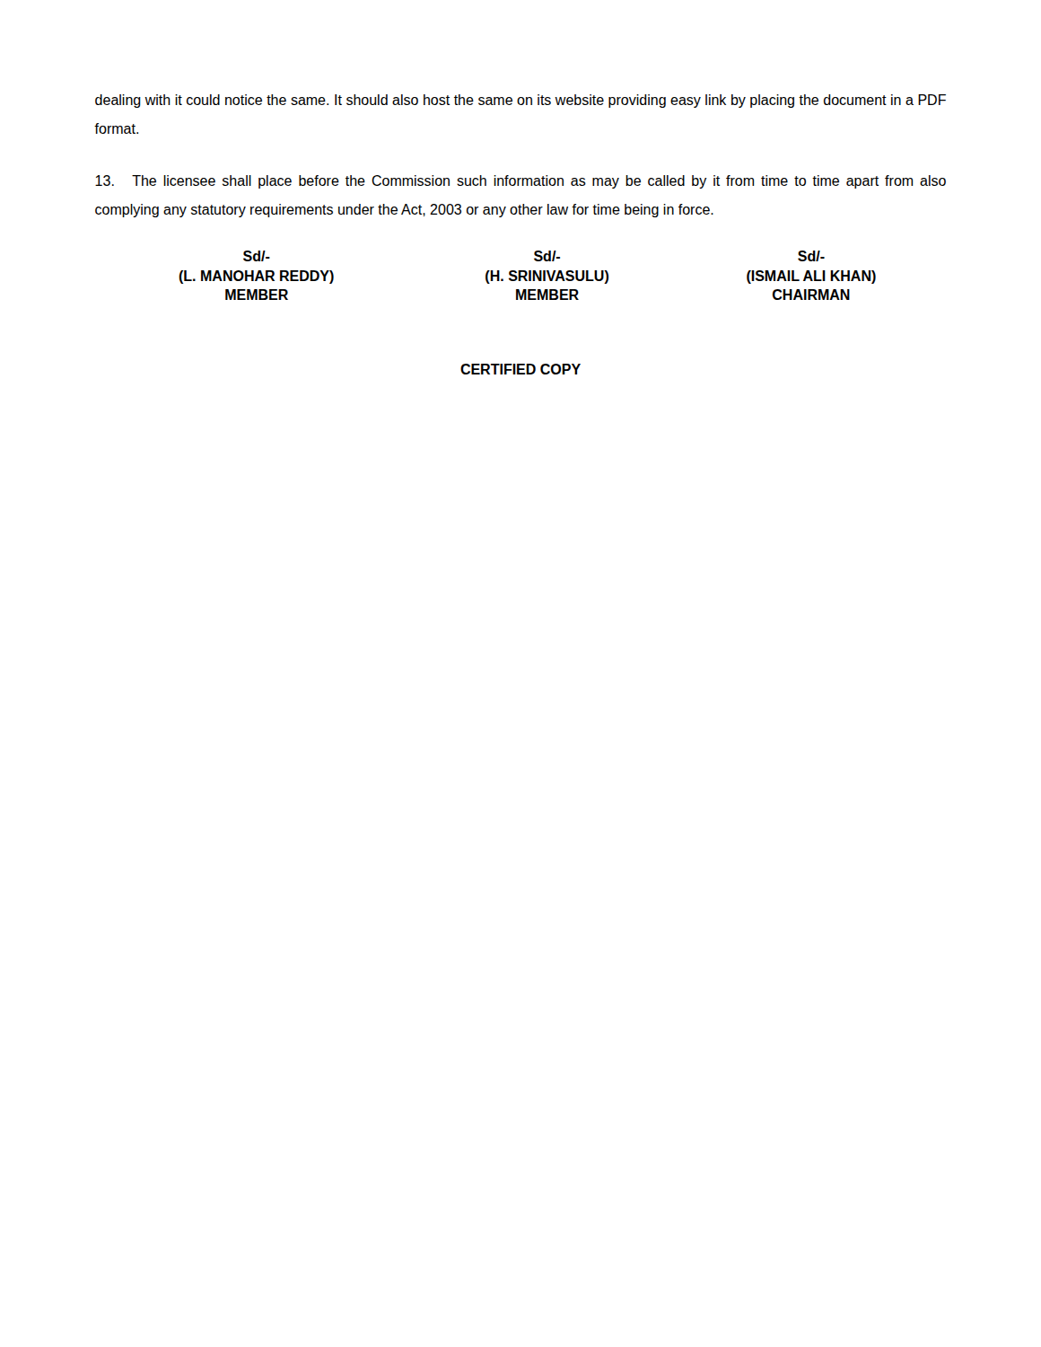dealing with it could notice the same. It should also host the same on its website providing easy link by placing the document in a PDF format.
13. The licensee shall place before the Commission such information as may be called by it from time to time apart from also complying any statutory requirements under the Act, 2003 or any other law for time being in force.
| Sd/- (L. MANOHAR REDDY) MEMBER | Sd/- (H. SRINIVASULU) MEMBER | Sd/- (ISMAIL ALI KHAN) CHAIRMAN |
CERTIFIED COPY